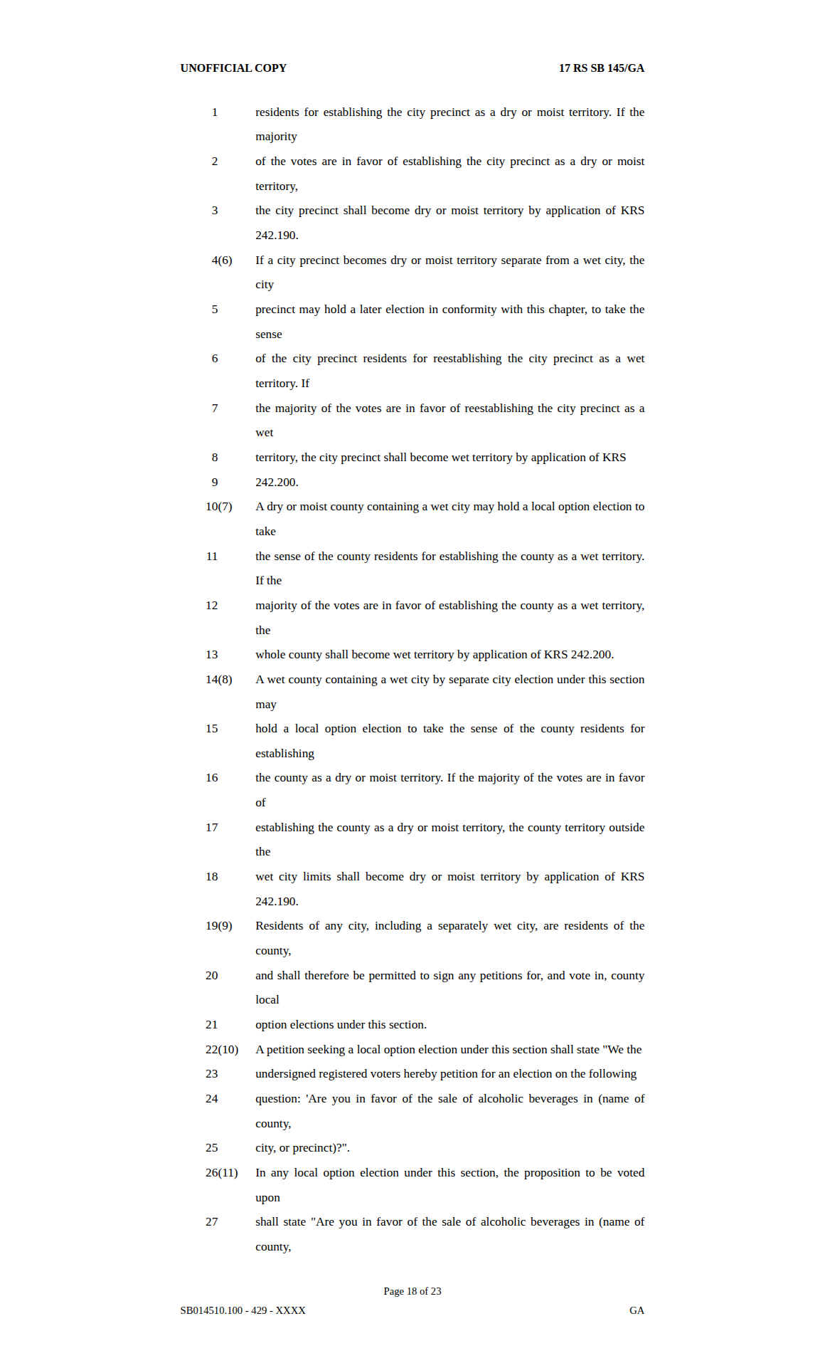UNOFFICIAL COPY 17 RS SB 145/GA
| 1 | | residents for establishing the city precinct as a dry or moist territory. If the majority |
| 2 | | of the votes are in favor of establishing the city precinct as a dry or moist territory, |
| 3 | | the city precinct shall become dry or moist territory by application of KRS 242.190. |
| 4 | (6) | If a city precinct becomes dry or moist territory separate from a wet city, the city |
| 5 | | precinct may hold a later election in conformity with this chapter, to take the sense |
| 6 | | of the city precinct residents for reestablishing the city precinct as a wet territory. If |
| 7 | | the majority of the votes are in favor of reestablishing the city precinct as a wet |
| 8 | | territory, the city precinct shall become wet territory by application of KRS |
| 9 | | 242.200. |
| 10 | (7) | A dry or moist county containing a wet city may hold a local option election to take |
| 11 | | the sense of the county residents for establishing the county as a wet territory. If the |
| 12 | | majority of the votes are in favor of establishing the county as a wet territory, the |
| 13 | | whole county shall become wet territory by application of KRS 242.200. |
| 14 | (8) | A wet county containing a wet city by separate city election under this section may |
| 15 | | hold a local option election to take the sense of the county residents for establishing |
| 16 | | the county as a dry or moist territory. If the majority of the votes are in favor of |
| 17 | | establishing the county as a dry or moist territory, the county territory outside the |
| 18 | | wet city limits shall become dry or moist territory by application of KRS 242.190. |
| 19 | (9) | Residents of any city, including a separately wet city, are residents of the county, |
| 20 | | and shall therefore be permitted to sign any petitions for, and vote in, county local |
| 21 | | option elections under this section. |
| 22 | (10) | A petition seeking a local option election under this section shall state "We the |
| 23 | | undersigned registered voters hereby petition for an election on the following |
| 24 | | question: 'Are you in favor of the sale of alcoholic beverages in (name of county, |
| 25 | | city, or precinct)?". |
| 26 | (11) | In any local option election under this section, the proposition to be voted upon |
| 27 | | shall state "Are you in favor of the sale of alcoholic beverages in (name of county, |
Page 18 of 23
SB014510.100 - 429 - XXXX GA